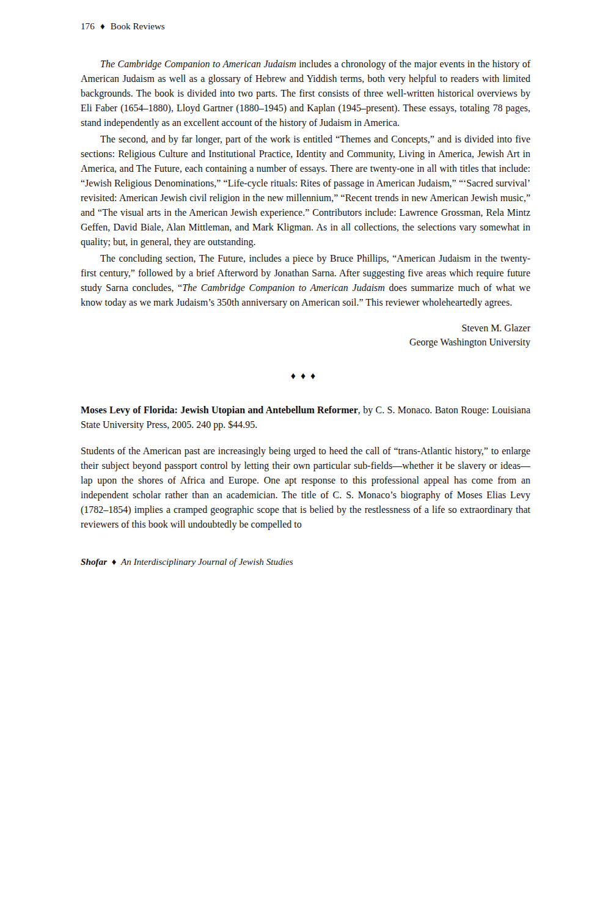176♦Book Reviews
The Cambridge Companion to American Judaism includes a chronology of the major events in the history of American Judaism as well as a glossary of Hebrew and Yiddish terms, both very helpful to readers with limited backgrounds. The book is divided into two parts. The first consists of three well-written historical overviews by Eli Faber (1654–1880), Lloyd Gartner (1880–1945) and Kaplan (1945–present). These essays, totaling 78 pages, stand independently as an excellent account of the history of Judaism in America.
The second, and by far longer, part of the work is entitled “Themes and Concepts,” and is divided into five sections: Religious Culture and Institutional Practice, Identity and Community, Living in America, Jewish Art in America, and The Future, each containing a number of essays. There are twenty-one in all with titles that include: “Jewish Religious Denominations,” “Life-cycle rituals: Rites of passage in American Judaism,” “‘Sacred survival’ revisited: American Jewish civil religion in the new millennium,” “Recent trends in new American Jewish music,” and “The visual arts in the American Jewish experience.” Contributors include: Lawrence Grossman, Rela Mintz Geffen, David Biale, Alan Mittleman, and Mark Kligman. As in all collections, the selections vary somewhat in quality; but, in general, they are outstanding.
The concluding section, The Future, includes a piece by Bruce Phillips, “American Judaism in the twenty-first century,” followed by a brief Afterword by Jonathan Sarna. After suggesting five areas which require future study Sarna concludes, “The Cambridge Companion to American Judaism does summarize much of what we know today as we mark Judaism’s 350th anniversary on American soil.” This reviewer wholeheartedly agrees.
Steven M. Glazer
George Washington University
♦♦♦
Moses Levy of Florida: Jewish Utopian and Antebellum Reformer, by C. S. Monaco. Baton Rouge: Louisiana State University Press, 2005. 240 pp. $44.95.
Students of the American past are increasingly being urged to heed the call of “trans-Atlantic history,” to enlarge their subject beyond passport control by letting their own particular sub-fields—whether it be slavery or ideas—lap upon the shores of Africa and Europe. One apt response to this professional appeal has come from an independent scholar rather than an academician. The title of C. S. Monaco’s biography of Moses Elias Levy (1782–1854) implies a cramped geographic scope that is belied by the restlessness of a life so extraordinary that reviewers of this book will undoubtedly be compelled to
Shofar♦An Interdisciplinary Journal of Jewish Studies